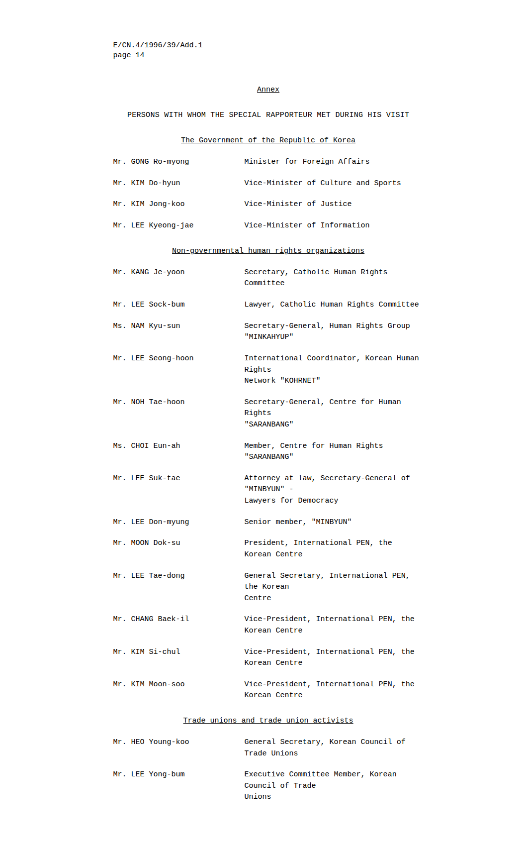E/CN.4/1996/39/Add.1 page 14
Annex
PERSONS WITH WHOM THE SPECIAL RAPPORTEUR MET DURING HIS VISIT
The Government of the Republic of Korea
| Mr. GONG Ro-myong | Minister for Foreign Affairs |
| Mr. KIM Do-hyun | Vice-Minister of Culture and Sports |
| Mr. KIM Jong-koo | Vice-Minister of Justice |
| Mr. LEE Kyeong-jae | Vice-Minister of Information |
Non-governmental human rights organizations
| Mr. KANG Je-yoon | Secretary, Catholic Human Rights Committee |
| Mr. LEE Sock-bum | Lawyer, Catholic Human Rights Committee |
| Ms. NAM Kyu-sun | Secretary-General, Human Rights Group "MINKAHYUP" |
| Mr. LEE Seong-hoon | International Coordinator, Korean Human Rights Network "KOHRNET" |
| Mr. NOH Tae-hoon | Secretary-General, Centre for Human Rights "SARANBANG" |
| Ms. CHOI Eun-ah | Member, Centre for Human Rights "SARANBANG" |
| Mr. LEE Suk-tae | Attorney at law, Secretary-General of "MINBYUN" - Lawyers for Democracy |
| Mr. LEE Don-myung | Senior member, "MINBYUN" |
| Mr. MOON Dok-su | President, International PEN, the Korean Centre |
| Mr. LEE Tae-dong | General Secretary, International PEN, the Korean Centre |
| Mr. CHANG Baek-il | Vice-President, International PEN, the Korean Centre |
| Mr. KIM Si-chul | Vice-President, International PEN, the Korean Centre |
| Mr. KIM Moon-soo | Vice-President, International PEN, the Korean Centre |
Trade unions and trade union activists
| Mr. HEO Young-koo | General Secretary, Korean Council of Trade Unions |
| Mr. LEE Yong-bum | Executive Committee Member, Korean Council of Trade Unions |